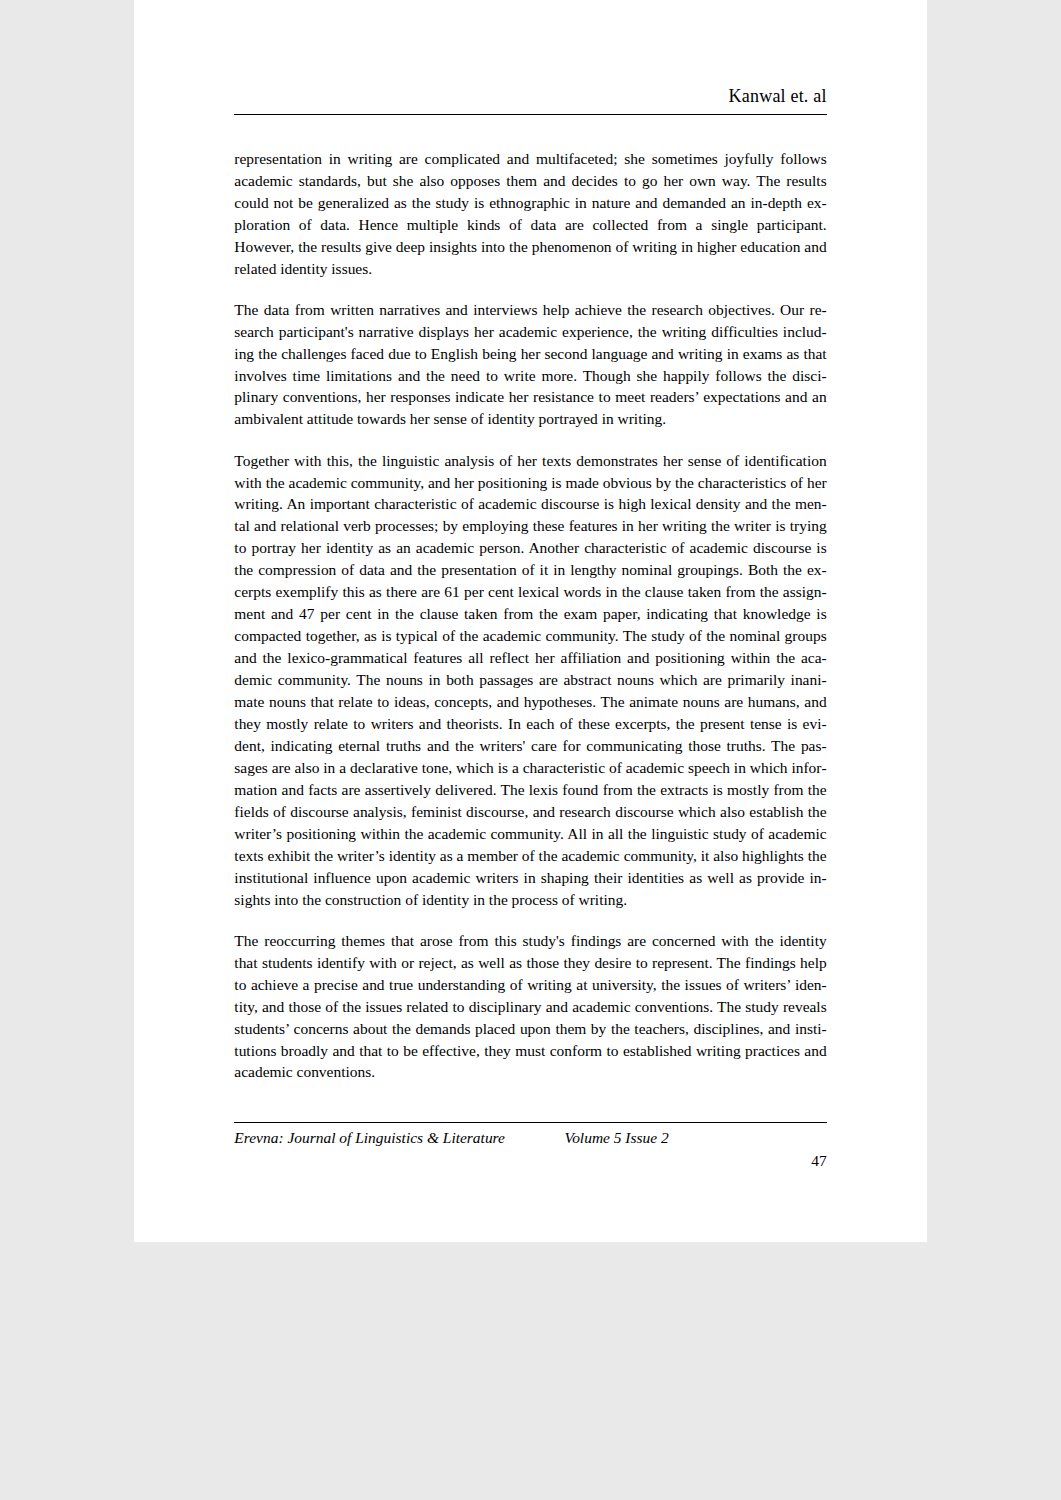Kanwal et. al
representation in writing are complicated and multifaceted; she sometimes joyfully follows academic standards, but she also opposes them and decides to go her own way. The results could not be generalized as the study is ethnographic in nature and demanded an in-depth exploration of data. Hence multiple kinds of data are collected from a single participant. However, the results give deep insights into the phenomenon of writing in higher education and related identity issues.
The data from written narratives and interviews help achieve the research objectives. Our research participant's narrative displays her academic experience, the writing difficulties including the challenges faced due to English being her second language and writing in exams as that involves time limitations and the need to write more. Though she happily follows the disciplinary conventions, her responses indicate her resistance to meet readers’ expectations and an ambivalent attitude towards her sense of identity portrayed in writing.
Together with this, the linguistic analysis of her texts demonstrates her sense of identification with the academic community, and her positioning is made obvious by the characteristics of her writing. An important characteristic of academic discourse is high lexical density and the mental and relational verb processes; by employing these features in her writing the writer is trying to portray her identity as an academic person. Another characteristic of academic discourse is the compression of data and the presentation of it in lengthy nominal groupings. Both the excerpts exemplify this as there are 61 per cent lexical words in the clause taken from the assignment and 47 per cent in the clause taken from the exam paper, indicating that knowledge is compacted together, as is typical of the academic community. The study of the nominal groups and the lexico-grammatical features all reflect her affiliation and positioning within the academic community. The nouns in both passages are abstract nouns which are primarily inanimate nouns that relate to ideas, concepts, and hypotheses. The animate nouns are humans, and they mostly relate to writers and theorists. In each of these excerpts, the present tense is evident, indicating eternal truths and the writers' care for communicating those truths. The passages are also in a declarative tone, which is a characteristic of academic speech in which information and facts are assertively delivered. The lexis found from the extracts is mostly from the fields of discourse analysis, feminist discourse, and research discourse which also establish the writer’s positioning within the academic community. All in all the linguistic study of academic texts exhibit the writer’s identity as a member of the academic community, it also highlights the institutional influence upon academic writers in shaping their identities as well as provide insights into the construction of identity in the process of writing.
The reoccurring themes that arose from this study's findings are concerned with the identity that students identify with or reject, as well as those they desire to represent. The findings help to achieve a precise and true understanding of writing at university, the issues of writers’ identity, and those of the issues related to disciplinary and academic conventions. The study reveals students’ concerns about the demands placed upon them by the teachers, disciplines, and institutions broadly and that to be effective, they must conform to established writing practices and academic conventions.
Erevna: Journal of Linguistics & Literature Volume 5 Issue 2
47